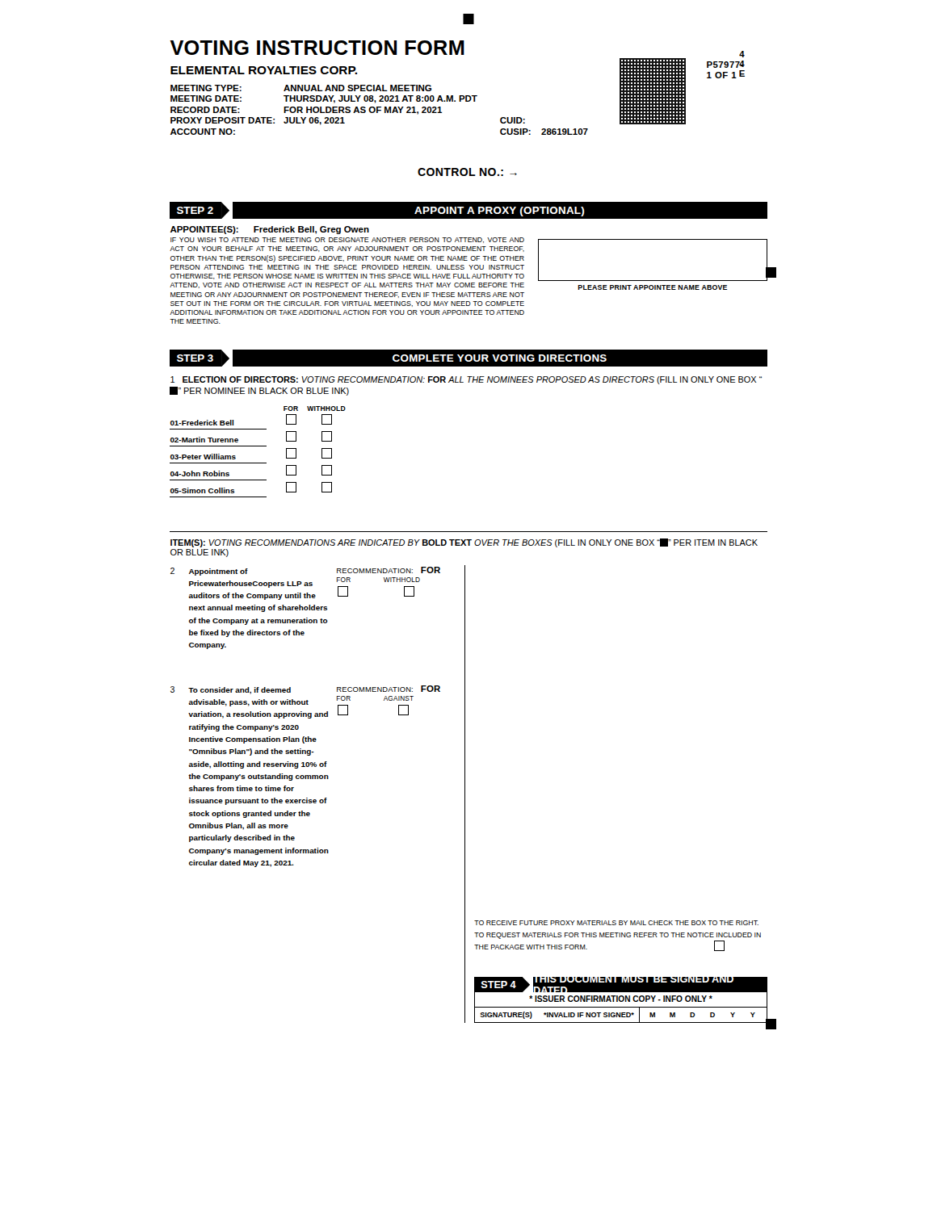VOTING INSTRUCTION FORM
ELEMENTAL ROYALTIES CORP.
| MEETING TYPE: | ANNUAL AND SPECIAL MEETING |
| MEETING DATE: | THURSDAY, JULY 08, 2021 AT 8:00 A.M. PDT |
| RECORD DATE: | FOR HOLDERS AS OF MAY 21, 2021 |
| PROXY DEPOSIT DATE: | JULY 06, 2021 | CUID: | |
| ACCOUNT NO: | | CUSIP: | 28619L107 |
P57977-
1 OF 1
4
4
E
CONTROL NO.: →
STEP 2
APPOINT A PROXY (OPTIONAL)
APPOINTEE(S):Frederick Bell, Greg Owen
IF YOU WISH TO ATTEND THE MEETING OR DESIGNATE ANOTHER PERSON TO ATTEND, VOTE AND ACT ON YOUR BEHALF AT THE MEETING, OR ANY ADJOURNMENT OR POSTPONEMENT THEREOF, OTHER THAN THE PERSON(S) SPECIFIED ABOVE, PRINT YOUR NAME OR THE NAME OF THE OTHER PERSON ATTENDING THE MEETING IN THE SPACE PROVIDED HEREIN. UNLESS YOU INSTRUCT OTHERWISE, THE PERSON WHOSE NAME IS WRITTEN IN THIS SPACE WILL HAVE FULL AUTHORITY TO ATTEND, VOTE AND OTHERWISE ACT IN RESPECT OF ALL MATTERS THAT MAY COME BEFORE THE MEETING OR ANY ADJOURNMENT OR POSTPONEMENT THEREOF, EVEN IF THESE MATTERS ARE NOT SET OUT IN THE FORM OR THE CIRCULAR. FOR VIRTUAL MEETINGS, YOU MAY NEED TO COMPLETE ADDITIONAL INFORMATION OR TAKE ADDITIONAL ACTION FOR YOU OR YOUR APPOINTEE TO ATTEND THE MEETING.
PLEASE PRINT APPOINTEE NAME ABOVE
STEP 3
COMPLETE YOUR VOTING DIRECTIONS
1 ELECTION OF DIRECTORS: VOTING RECOMMENDATION: FOR ALL THE NOMINEES PROPOSED AS DIRECTORS (FILL IN ONLY ONE BOX “ ” PER NOMINEE IN BLACK OR BLUE INK)
| | FOR | WITHHOLD |
| --- | --- | --- |
| 01-Frederick Bell | | |
| 02-Martin Turenne | | |
| 03-Peter Williams | | |
| 04-John Robins | | |
| 05-Simon Collins | | |
ITEM(S): VOTING RECOMMENDATIONS ARE INDICATED BY BOLD TEXT OVER THE BOXES (FILL IN ONLY ONE BOX “ ” PER ITEM IN BLACK OR BLUE INK)
2
Appointment of PricewaterhouseCoopers LLP as auditors of the Company until the next annual meeting of shareholders of the Company at a remuneration to be fixed by the directors of the Company.
RECOMMENDATION: FOR
FOR WITHHOLD
3
To consider and, if deemed advisable, pass, with or without variation, a resolution approving and ratifying the Company's 2020 Incentive Compensation Plan (the "Omnibus Plan") and the setting-aside, allotting and reserving 10% of the Company's outstanding common shares from time to time for issuance pursuant to the exercise of stock options granted under the Omnibus Plan, all as more particularly described in the Company's management information circular dated May 21, 2021.
RECOMMENDATION: FOR
FOR AGAINST
TO RECEIVE FUTURE PROXY MATERIALS BY MAIL CHECK THE BOX TO THE RIGHT.
TO REQUEST MATERIALS FOR THIS MEETING REFER TO THE NOTICE INCLUDED IN
THE PACKAGE WITH THIS FORM.
STEP 4
THIS DOCUMENT MUST BE SIGNED AND DATED
* ISSUER CONFIRMATION COPY - INFO ONLY *
SIGNATURE(S)*INVALID IF NOT SIGNED*
MMDDYY